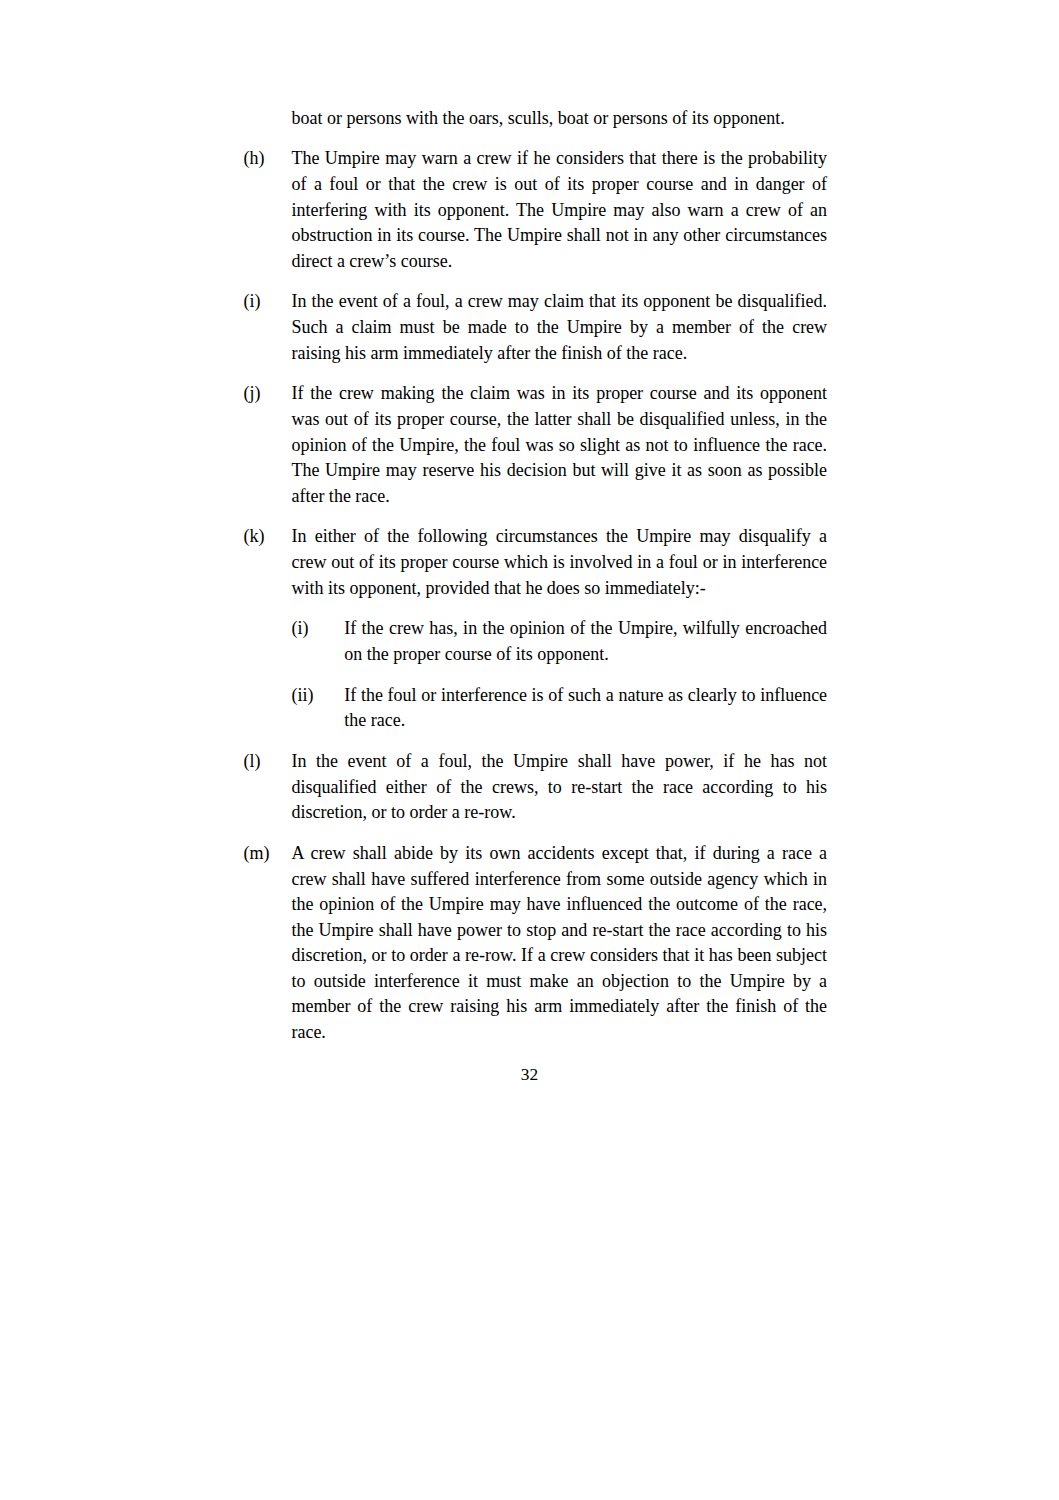boat or persons with the oars, sculls, boat or persons of its opponent.
(h) The Umpire may warn a crew if he considers that there is the probability of a foul or that the crew is out of its proper course and in danger of interfering with its opponent. The Umpire may also warn a crew of an obstruction in its course. The Umpire shall not in any other circumstances direct a crew’s course.
(i) In the event of a foul, a crew may claim that its opponent be disqualified. Such a claim must be made to the Umpire by a member of the crew raising his arm immediately after the finish of the race.
(j) If the crew making the claim was in its proper course and its opponent was out of its proper course, the latter shall be disqualified unless, in the opinion of the Umpire, the foul was so slight as not to influence the race. The Umpire may reserve his decision but will give it as soon as possible after the race.
(k) In either of the following circumstances the Umpire may disqualify a crew out of its proper course which is involved in a foul or in interference with its opponent, provided that he does so immediately:-
(i) If the crew has, in the opinion of the Umpire, wilfully encroached on the proper course of its opponent.
(ii) If the foul or interference is of such a nature as clearly to influence the race.
(l) In the event of a foul, the Umpire shall have power, if he has not disqualified either of the crews, to re-start the race according to his discretion, or to order a re-row.
(m) A crew shall abide by its own accidents except that, if during a race a crew shall have suffered interference from some outside agency which in the opinion of the Umpire may have influenced the outcome of the race, the Umpire shall have power to stop and re-start the race according to his discretion, or to order a re-row. If a crew considers that it has been subject to outside interference it must make an objection to the Umpire by a member of the crew raising his arm immediately after the finish of the race.
32